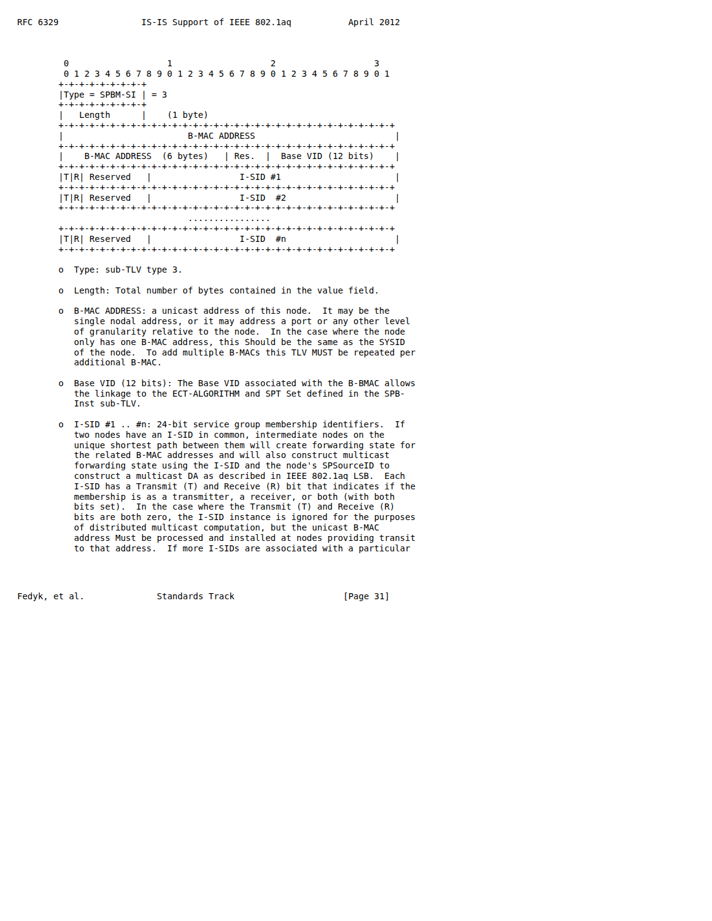RFC 6329 IS-IS Support of IEEE 802.1aq April 2012
0 1 2 3 0 1 2 3 4 5 6 7 8 9 0 1 2 3 4 5 6 7 8 9 0 1 2 3 4 5 6 7 8 9 0 1 +-+-+-+-+-+-+-+-+ |Type = SPBM-SI | = 3 +-+-+-+-+-+-+-+-+ | Length | (1 byte) +-+-+-+-+-+-+-+-+-+-+-+-+-+-+-+-+-+-+-+-+-+-+-+-+-+-+-+-+-+-+-+-+ | B-MAC ADDRESS | +-+-+-+-+-+-+-+-+-+-+-+-+-+-+-+-+-+-+-+-+-+-+-+-+-+-+-+-+-+-+-+-+ | B-MAC ADDRESS (6 bytes) | Res. | Base VID (12 bits) | +-+-+-+-+-+-+-+-+-+-+-+-+-+-+-+-+-+-+-+-+-+-+-+-+-+-+-+-+-+-+-+-+ |T|R| Reserved | I-SID #1 | +-+-+-+-+-+-+-+-+-+-+-+-+-+-+-+-+-+-+-+-+-+-+-+-+-+-+-+-+-+-+-+-+ |T|R| Reserved | I-SID #2 | +-+-+-+-+-+-+-+-+-+-+-+-+-+-+-+-+-+-+-+-+-+-+-+-+-+-+-+-+-+-+-+-+ ................ +-+-+-+-+-+-+-+-+-+-+-+-+-+-+-+-+-+-+-+-+-+-+-+-+-+-+-+-+-+-+-+-+ |T|R| Reserved | I-SID #n | +-+-+-+-+-+-+-+-+-+-+-+-+-+-+-+-+-+-+-+-+-+-+-+-+-+-+-+-+-+-+-+-+ o Type: sub-TLV type 3. o Length: Total number of bytes contained in the value field. o B-MAC ADDRESS: a unicast address of this node. It may be the single nodal address, or it may address a port or any other level of granularity relative to the node. In the case where the node only has one B-MAC address, this Should be the same as the SYSID of the node. To add multiple B-MACs this TLV MUST be repeated per additional B-MAC. o Base VID (12 bits): The Base VID associated with the B-BMAC allows the linkage to the ECT-ALGORITHM and SPT Set defined in the SPB- Inst sub-TLV. o I-SID #1 .. #n: 24-bit service group membership identifiers. If two nodes have an I-SID in common, intermediate nodes on the unique shortest path between them will create forwarding state for the related B-MAC addresses and will also construct multicast forwarding state using the I-SID and the node's SPSourceID to construct a multicast DA as described in IEEE 802.1aq LSB. Each I-SID has a Transmit (T) and Receive (R) bit that indicates if the membership is as a transmitter, a receiver, or both (with both bits set). In the case where the Transmit (T) and Receive (R) bits are both zero, the I-SID instance is ignored for the purposes of distributed multicast computation, but the unicast B-MAC address Must be processed and installed at nodes providing transit to that address. If more I-SIDs are associated with a particular
Fedyk, et al. Standards Track [Page 31]